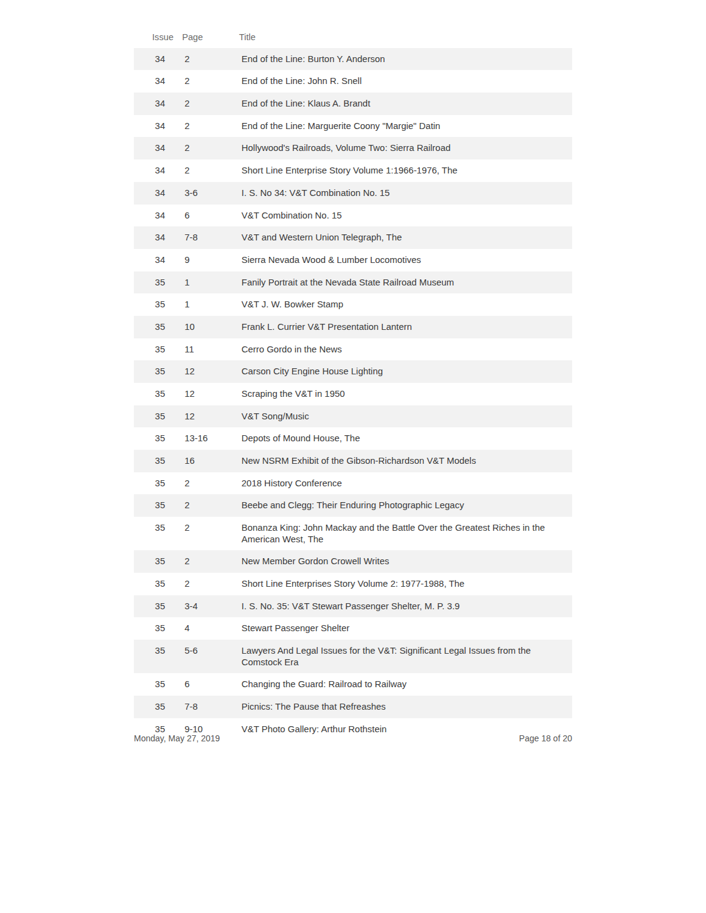| Issue | Page | Title |
| --- | --- | --- |
| 34 | 2 | End of the Line: Burton Y. Anderson |
| 34 | 2 | End of the Line: John R. Snell |
| 34 | 2 | End of the Line: Klaus A. Brandt |
| 34 | 2 | End of the Line: Marguerite Coony "Margie" Datin |
| 34 | 2 | Hollywood's Railroads, Volume Two: Sierra Railroad |
| 34 | 2 | Short Line Enterprise Story Volume 1:1966-1976, The |
| 34 | 3-6 | I. S. No 34: V&T Combination No. 15 |
| 34 | 6 | V&T Combination No. 15 |
| 34 | 7-8 | V&T and Western Union Telegraph, The |
| 34 | 9 | Sierra Nevada Wood & Lumber Locomotives |
| 35 | 1 | Fanily Portrait at the Nevada State Railroad Museum |
| 35 | 1 | V&T J. W. Bowker Stamp |
| 35 | 10 | Frank L. Currier V&T Presentation Lantern |
| 35 | 11 | Cerro Gordo in the News |
| 35 | 12 | Carson City Engine House Lighting |
| 35 | 12 | Scraping the V&T in 1950 |
| 35 | 12 | V&T Song/Music |
| 35 | 13-16 | Depots of Mound House, The |
| 35 | 16 | New NSRM Exhibit of the Gibson-Richardson V&T Models |
| 35 | 2 | 2018 History Conference |
| 35 | 2 | Beebe and Clegg: Their Enduring Photographic Legacy |
| 35 | 2 | Bonanza King: John Mackay and the Battle Over the Greatest Riches in the American West, The |
| 35 | 2 | New Member Gordon Crowell Writes |
| 35 | 2 | Short Line Enterprises Story Volume 2: 1977-1988, The |
| 35 | 3-4 | I. S. No. 35: V&T Stewart Passenger Shelter, M. P. 3.9 |
| 35 | 4 | Stewart Passenger Shelter |
| 35 | 5-6 | Lawyers And Legal Issues for the V&T: Significant Legal Issues from the Comstock Era |
| 35 | 6 | Changing the Guard: Railroad to Railway |
| 35 | 7-8 | Picnics: The Pause that Refreashes |
| 35 | 9-10 | V&T Photo Gallery: Arthur Rothstein |
Monday, May 27, 2019 Page 18 of 20